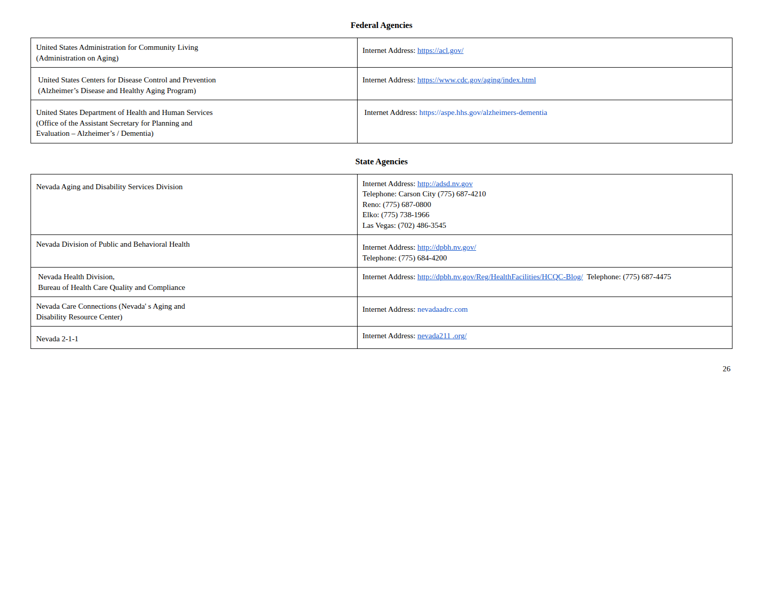Federal Agencies
| United States Administration for Community Living (Administration on Aging) | Internet Address: https://acl.gov/ |
| United States Centers for Disease Control and Prevention (Alzheimer’s Disease and Healthy Aging Program) | Internet Address: https://www.cdc.gov/aging/index.html |
| United States Department of Health and Human Services (Office of the Assistant Secretary for Planning and Evaluation – Alzheimer’s / Dementia) | Internet Address: https://aspe.hhs.gov/alzheimers-dementia |
State Agencies
| Nevada Aging and Disability Services Division | Internet Address: http://adsd.nv.gov Telephone: Carson City (775) 687-4210 Reno: (775) 687-0800 Elko: (775) 738-1966 Las Vegas: (702) 486-3545 |
| Nevada Division of Public and Behavioral Health | Internet Address: http://dpbh.nv.gov/ Telephone: (775) 684-4200 |
| Nevada Health Division, Bureau of Health Care Quality and Compliance | Internet Address: http://dpbh.nv.gov/Reg/HealthFacilities/HCQC-Blog/ Telephone: (775) 687-4475 |
| Nevada Care Connections (Nevada' s Aging and Disability Resource Center) | Internet Address: nevadaadrc.com |
| Nevada 2-1-1 | Internet Address: nevada211 .org/ |
26